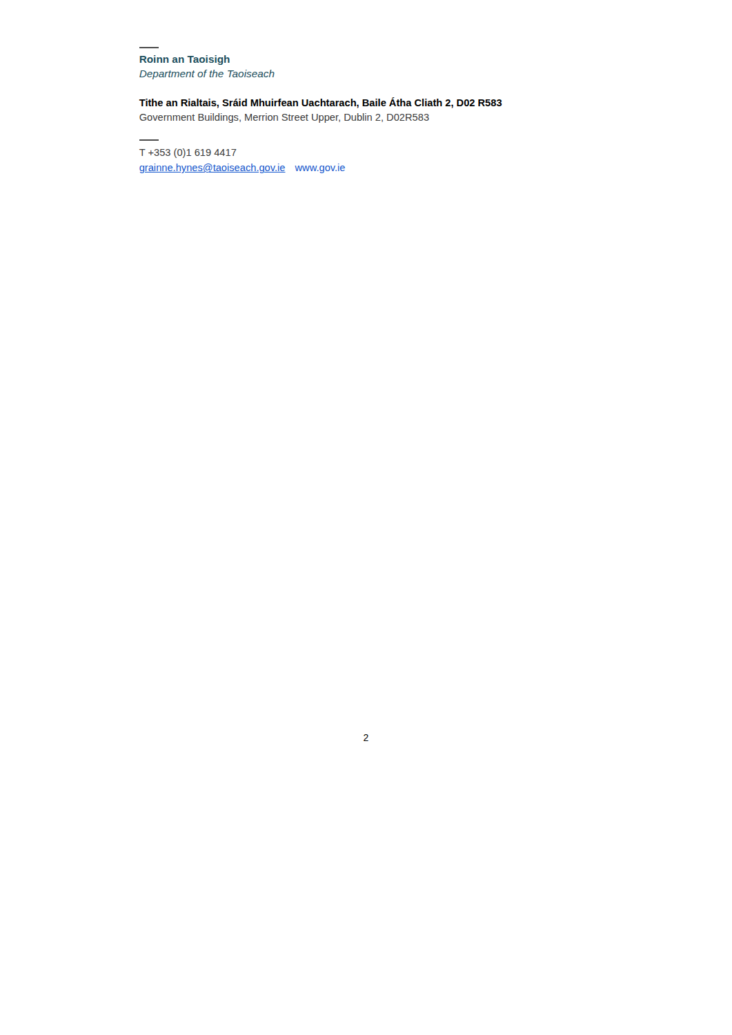Roinn an Taoisigh
Department of the Taoiseach
Tithe an Rialtais, Sráid Mhuirfean Uachtarach, Baile Átha Cliath 2, D02 R583
Government Buildings, Merrion Street Upper, Dublin 2, D02R583
T +353 (0)1 619 4417
grainne.hynes@taoiseach.gov.ie www.gov.ie
2